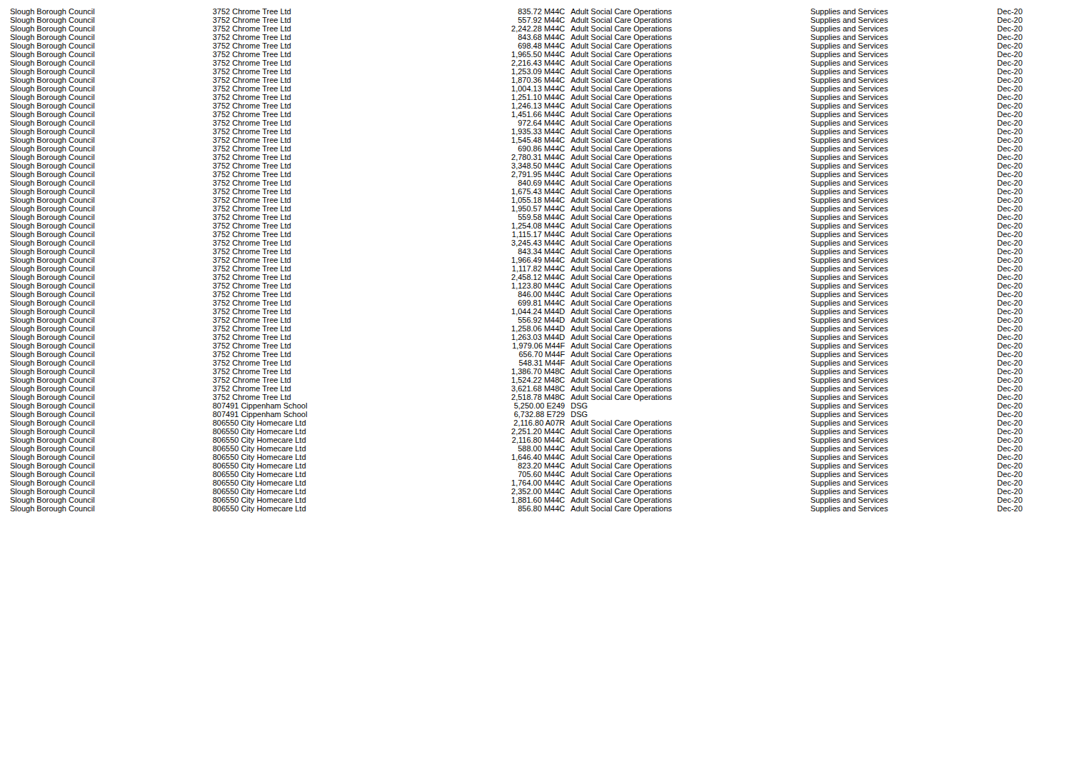| Slough Borough Council | 3752 Chrome Tree Ltd | 835.72 M44C | Adult Social Care Operations | Supplies and Services | Dec-20 |
| Slough Borough Council | 3752 Chrome Tree Ltd | 557.92 M44C | Adult Social Care Operations | Supplies and Services | Dec-20 |
| Slough Borough Council | 3752 Chrome Tree Ltd | 2,242.28 M44C | Adult Social Care Operations | Supplies and Services | Dec-20 |
| Slough Borough Council | 3752 Chrome Tree Ltd | 843.68 M44C | Adult Social Care Operations | Supplies and Services | Dec-20 |
| Slough Borough Council | 3752 Chrome Tree Ltd | 698.48 M44C | Adult Social Care Operations | Supplies and Services | Dec-20 |
| Slough Borough Council | 3752 Chrome Tree Ltd | 1,965.50 M44C | Adult Social Care Operations | Supplies and Services | Dec-20 |
| Slough Borough Council | 3752 Chrome Tree Ltd | 2,216.43 M44C | Adult Social Care Operations | Supplies and Services | Dec-20 |
| Slough Borough Council | 3752 Chrome Tree Ltd | 1,253.09 M44C | Adult Social Care Operations | Supplies and Services | Dec-20 |
| Slough Borough Council | 3752 Chrome Tree Ltd | 1,870.36 M44C | Adult Social Care Operations | Supplies and Services | Dec-20 |
| Slough Borough Council | 3752 Chrome Tree Ltd | 1,004.13 M44C | Adult Social Care Operations | Supplies and Services | Dec-20 |
| Slough Borough Council | 3752 Chrome Tree Ltd | 1,251.10 M44C | Adult Social Care Operations | Supplies and Services | Dec-20 |
| Slough Borough Council | 3752 Chrome Tree Ltd | 1,246.13 M44C | Adult Social Care Operations | Supplies and Services | Dec-20 |
| Slough Borough Council | 3752 Chrome Tree Ltd | 1,451.66 M44C | Adult Social Care Operations | Supplies and Services | Dec-20 |
| Slough Borough Council | 3752 Chrome Tree Ltd | 972.64 M44C | Adult Social Care Operations | Supplies and Services | Dec-20 |
| Slough Borough Council | 3752 Chrome Tree Ltd | 1,935.33 M44C | Adult Social Care Operations | Supplies and Services | Dec-20 |
| Slough Borough Council | 3752 Chrome Tree Ltd | 1,545.48 M44C | Adult Social Care Operations | Supplies and Services | Dec-20 |
| Slough Borough Council | 3752 Chrome Tree Ltd | 690.86 M44C | Adult Social Care Operations | Supplies and Services | Dec-20 |
| Slough Borough Council | 3752 Chrome Tree Ltd | 2,780.31 M44C | Adult Social Care Operations | Supplies and Services | Dec-20 |
| Slough Borough Council | 3752 Chrome Tree Ltd | 3,348.50 M44C | Adult Social Care Operations | Supplies and Services | Dec-20 |
| Slough Borough Council | 3752 Chrome Tree Ltd | 2,791.95 M44C | Adult Social Care Operations | Supplies and Services | Dec-20 |
| Slough Borough Council | 3752 Chrome Tree Ltd | 840.69 M44C | Adult Social Care Operations | Supplies and Services | Dec-20 |
| Slough Borough Council | 3752 Chrome Tree Ltd | 1,675.43 M44C | Adult Social Care Operations | Supplies and Services | Dec-20 |
| Slough Borough Council | 3752 Chrome Tree Ltd | 1,055.18 M44C | Adult Social Care Operations | Supplies and Services | Dec-20 |
| Slough Borough Council | 3752 Chrome Tree Ltd | 1,950.57 M44C | Adult Social Care Operations | Supplies and Services | Dec-20 |
| Slough Borough Council | 3752 Chrome Tree Ltd | 559.58 M44C | Adult Social Care Operations | Supplies and Services | Dec-20 |
| Slough Borough Council | 3752 Chrome Tree Ltd | 1,254.08 M44C | Adult Social Care Operations | Supplies and Services | Dec-20 |
| Slough Borough Council | 3752 Chrome Tree Ltd | 1,115.17 M44C | Adult Social Care Operations | Supplies and Services | Dec-20 |
| Slough Borough Council | 3752 Chrome Tree Ltd | 3,245.43 M44C | Adult Social Care Operations | Supplies and Services | Dec-20 |
| Slough Borough Council | 3752 Chrome Tree Ltd | 843.34 M44C | Adult Social Care Operations | Supplies and Services | Dec-20 |
| Slough Borough Council | 3752 Chrome Tree Ltd | 1,966.49 M44C | Adult Social Care Operations | Supplies and Services | Dec-20 |
| Slough Borough Council | 3752 Chrome Tree Ltd | 1,117.82 M44C | Adult Social Care Operations | Supplies and Services | Dec-20 |
| Slough Borough Council | 3752 Chrome Tree Ltd | 2,458.12 M44C | Adult Social Care Operations | Supplies and Services | Dec-20 |
| Slough Borough Council | 3752 Chrome Tree Ltd | 1,123.80 M44C | Adult Social Care Operations | Supplies and Services | Dec-20 |
| Slough Borough Council | 3752 Chrome Tree Ltd | 846.00 M44C | Adult Social Care Operations | Supplies and Services | Dec-20 |
| Slough Borough Council | 3752 Chrome Tree Ltd | 699.81 M44C | Adult Social Care Operations | Supplies and Services | Dec-20 |
| Slough Borough Council | 3752 Chrome Tree Ltd | 1,044.24 M44D | Adult Social Care Operations | Supplies and Services | Dec-20 |
| Slough Borough Council | 3752 Chrome Tree Ltd | 556.92 M44D | Adult Social Care Operations | Supplies and Services | Dec-20 |
| Slough Borough Council | 3752 Chrome Tree Ltd | 1,258.06 M44D | Adult Social Care Operations | Supplies and Services | Dec-20 |
| Slough Borough Council | 3752 Chrome Tree Ltd | 1,263.03 M44D | Adult Social Care Operations | Supplies and Services | Dec-20 |
| Slough Borough Council | 3752 Chrome Tree Ltd | 1,979.06 M44F | Adult Social Care Operations | Supplies and Services | Dec-20 |
| Slough Borough Council | 3752 Chrome Tree Ltd | 656.70 M44F | Adult Social Care Operations | Supplies and Services | Dec-20 |
| Slough Borough Council | 3752 Chrome Tree Ltd | 548.31 M44F | Adult Social Care Operations | Supplies and Services | Dec-20 |
| Slough Borough Council | 3752 Chrome Tree Ltd | 1,386.70 M48C | Adult Social Care Operations | Supplies and Services | Dec-20 |
| Slough Borough Council | 3752 Chrome Tree Ltd | 1,524.22 M48C | Adult Social Care Operations | Supplies and Services | Dec-20 |
| Slough Borough Council | 3752 Chrome Tree Ltd | 3,621.68 M48C | Adult Social Care Operations | Supplies and Services | Dec-20 |
| Slough Borough Council | 3752 Chrome Tree Ltd | 2,518.78 M48C | Adult Social Care Operations | Supplies and Services | Dec-20 |
| Slough Borough Council | 807491 Cippenham School | 5,250.00 E249 | DSG | Supplies and Services | Dec-20 |
| Slough Borough Council | 807491 Cippenham School | 6,732.88 E729 | DSG | Supplies and Services | Dec-20 |
| Slough Borough Council | 806550 City Homecare Ltd | 2,116.80 A07R | Adult Social Care Operations | Supplies and Services | Dec-20 |
| Slough Borough Council | 806550 City Homecare Ltd | 2,251.20 M44C | Adult Social Care Operations | Supplies and Services | Dec-20 |
| Slough Borough Council | 806550 City Homecare Ltd | 2,116.80 M44C | Adult Social Care Operations | Supplies and Services | Dec-20 |
| Slough Borough Council | 806550 City Homecare Ltd | 588.00 M44C | Adult Social Care Operations | Supplies and Services | Dec-20 |
| Slough Borough Council | 806550 City Homecare Ltd | 1,646.40 M44C | Adult Social Care Operations | Supplies and Services | Dec-20 |
| Slough Borough Council | 806550 City Homecare Ltd | 823.20 M44C | Adult Social Care Operations | Supplies and Services | Dec-20 |
| Slough Borough Council | 806550 City Homecare Ltd | 705.60 M44C | Adult Social Care Operations | Supplies and Services | Dec-20 |
| Slough Borough Council | 806550 City Homecare Ltd | 1,764.00 M44C | Adult Social Care Operations | Supplies and Services | Dec-20 |
| Slough Borough Council | 806550 City Homecare Ltd | 2,352.00 M44C | Adult Social Care Operations | Supplies and Services | Dec-20 |
| Slough Borough Council | 806550 City Homecare Ltd | 1,881.60 M44C | Adult Social Care Operations | Supplies and Services | Dec-20 |
| Slough Borough Council | 806550 City Homecare Ltd | 856.80 M44C | Adult Social Care Operations | Supplies and Services | Dec-20 |